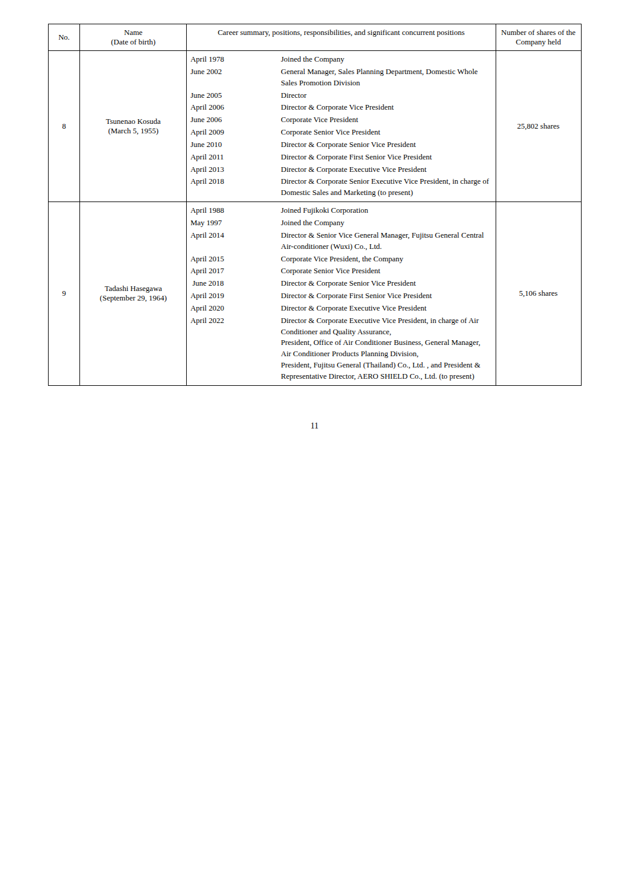| No. | Name (Date of birth) | Career summary, positions, responsibilities, and significant concurrent positions | Number of shares of the Company held |
| --- | --- | --- | --- |
| 8 | Tsunenao Kosuda (March 5, 1955) | / April 1978 / Joined the Company / / June 2002 / General Manager, Sales Planning Department, Domestic Whole Sales Promotion Division / / June 2005 / Director / / April 2006 / Director & Corporate Vice President / / June 2006 / Corporate Vice President / / April 2009 / Corporate Senior Vice President / / June 2010 / Director & Corporate Senior Vice President / / April 2011 / Director & Corporate First Senior Vice President / / April 2013 / Director & Corporate Executive Vice President / / April 2018 / Director & Corporate Senior Executive Vice President, in charge of Domestic Sales and Marketing (to present) / | 25,802 shares |
| 9 | Tadashi Hasegawa (September 29, 1964) | / April 1988 / Joined Fujikoki Corporation / / May 1997 / Joined the Company / / April 2014 / Director & Senior Vice General Manager, Fujitsu General Central Air-conditioner (Wuxi) Co., Ltd. / / April 2015 / Corporate Vice President, the Company / / April 2017 / Corporate Senior Vice President / / June 2018 / Director & Corporate Senior Vice President / / April 2019 / Director & Corporate First Senior Vice President / / April 2020 / Director & Corporate Executive Vice President / / April 2022 / Director & Corporate Executive Vice President, in charge of Air Conditioner and Quality Assurance, President, Office of Air Conditioner Business, General Manager, Air Conditioner Products Planning Division, President, Fujitsu General (Thailand) Co., Ltd. , and President & Representative Director, AERO SHIELD Co., Ltd. (to present) / | 5,106 shares |
11